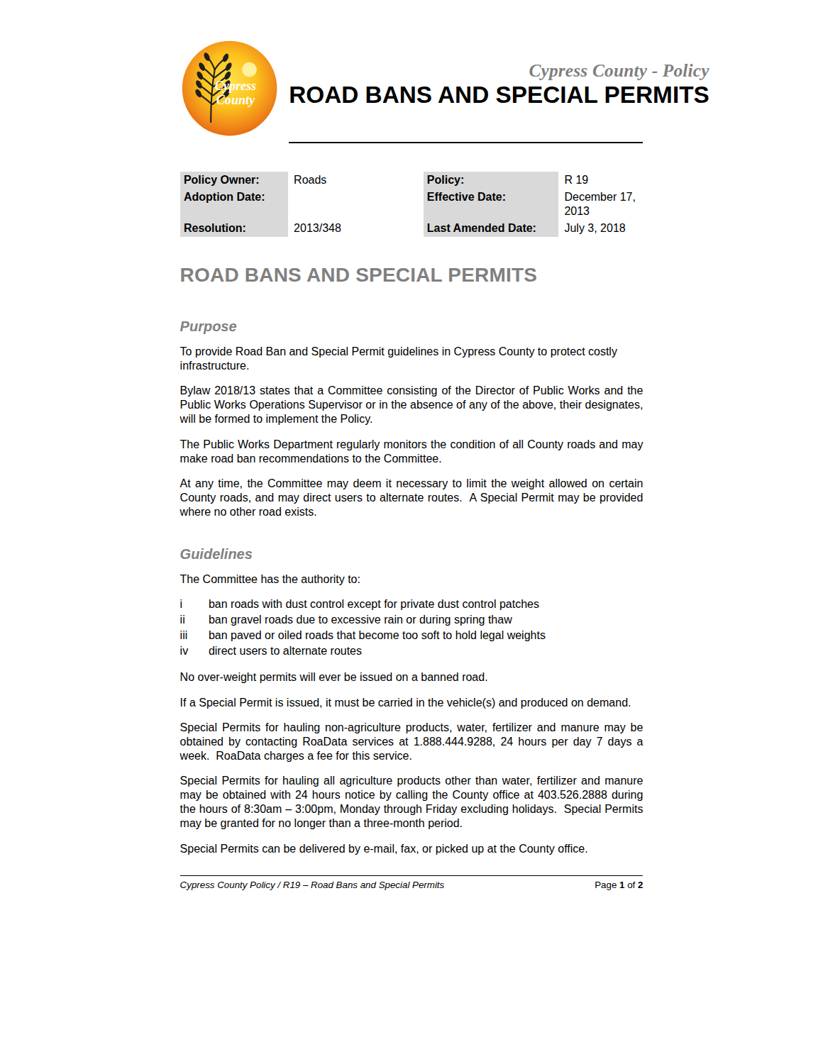Cypress County
Cypress County - Policy
ROAD BANS AND SPECIAL PERMITS
| Policy Owner: | Roads | | Policy: | R 19 |
| Adoption Date: | | | Effective Date: | December 17, 2013 |
| Resolution: | 2013/348 | | Last Amended Date: | July 3, 2018 |
ROAD BANS AND SPECIAL PERMITS
Purpose
To provide Road Ban and Special Permit guidelines in Cypress County to protect costly infrastructure.
Bylaw 2018/13 states that a Committee consisting of the Director of Public Works and the Public Works Operations Supervisor or in the absence of any of the above, their designates, will be formed to implement the Policy.
The Public Works Department regularly monitors the condition of all County roads and may make road ban recommendations to the Committee.
At any time, the Committee may deem it necessary to limit the weight allowed on certain County roads, and may direct users to alternate routes. A Special Permit may be provided where no other road exists.
Guidelines
The Committee has the authority to:
iban roads with dust control except for private dust control patches
ii ban gravel roads due to excessive rain or during spring thaw
iii ban paved or oiled roads that become too soft to hold legal weights
iv direct users to alternate routes
No over-weight permits will ever be issued on a banned road.
If a Special Permit is issued, it must be carried in the vehicle(s) and produced on demand.
Special Permits for hauling non-agriculture products, water, fertilizer and manure may be obtained by contacting RoaData services at 1.888.444.9288, 24 hours per day 7 days a week. RoaData charges a fee for this service.
Special Permits for hauling all agriculture products other than water, fertilizer and manure may be obtained with 24 hours notice by calling the County office at 403.526.2888 during the hours of 8:30am – 3:00pm, Monday through Friday excluding holidays. Special Permits may be granted for no longer than a three-month period.
Special Permits can be delivered by e-mail, fax, or picked up at the County office.
Cypress County Policy / R19 – Road Bans and Special Permits
Page 1 of 2